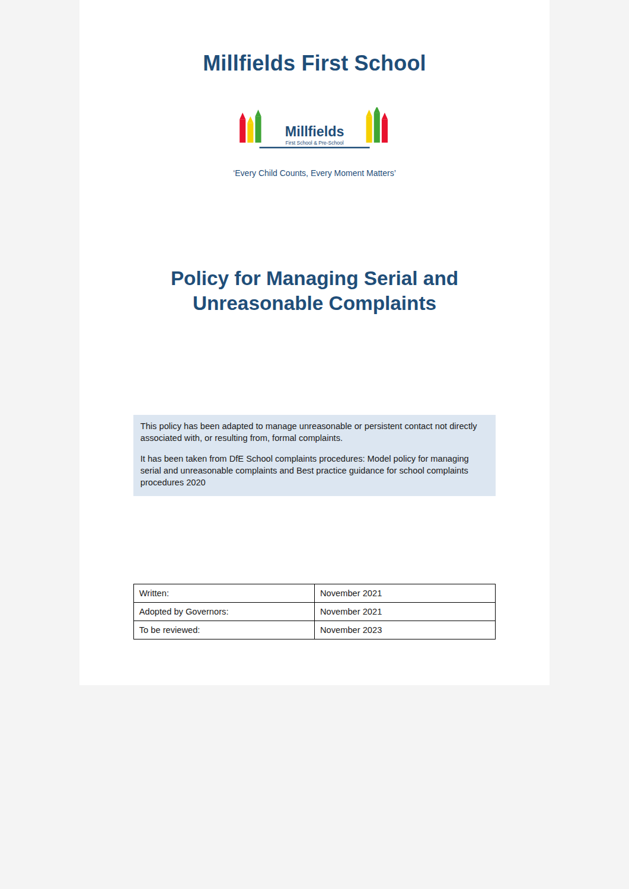Millfields First School
Millfields First School & Pre-School logo Millfields First School & Pre-School
‘Every Child Counts, Every Moment Matters’
Policy for Managing Serial and Unreasonable Complaints
This policy has been adapted to manage unreasonable or persistent contact not directly associated with, or resulting from, formal complaints.
It has been taken from DfE School complaints procedures: Model policy for managing serial and unreasonable complaints and Best practice guidance for school complaints procedures 2020
| Written: | November 2021 |
| Adopted by Governors: | November 2021 |
| To be reviewed: | November 2023 |